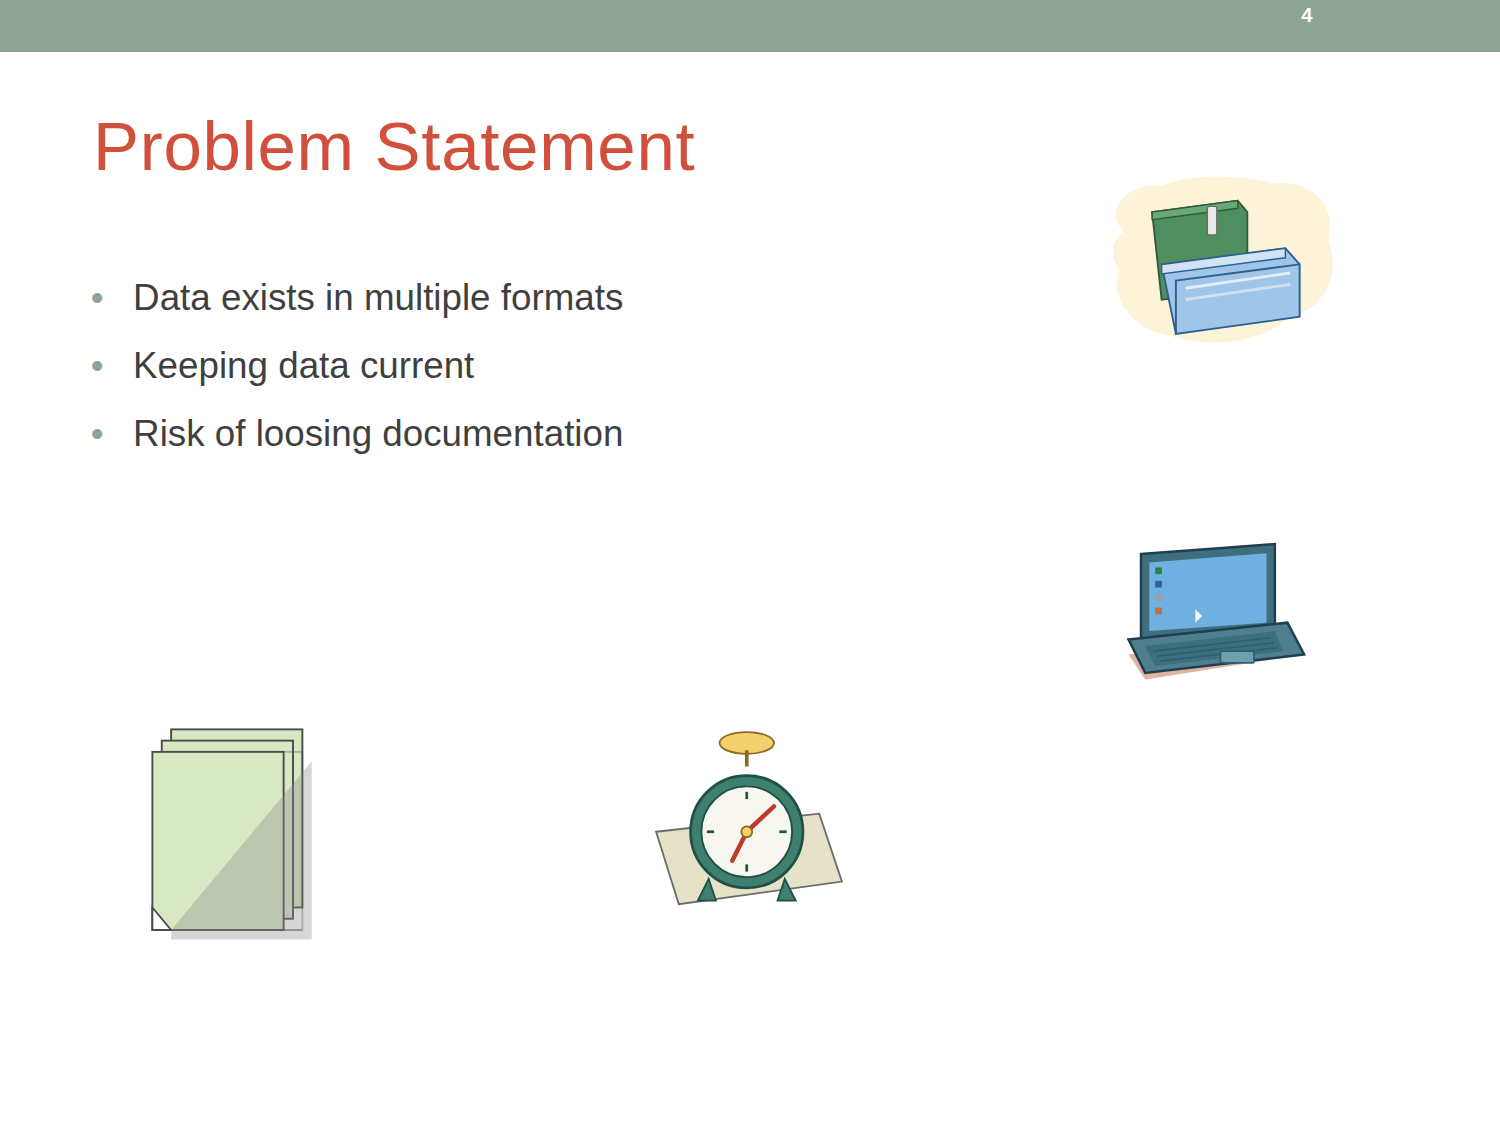4
Problem Statement
Data exists in multiple formats
Keeping data current
Risk of loosing documentation